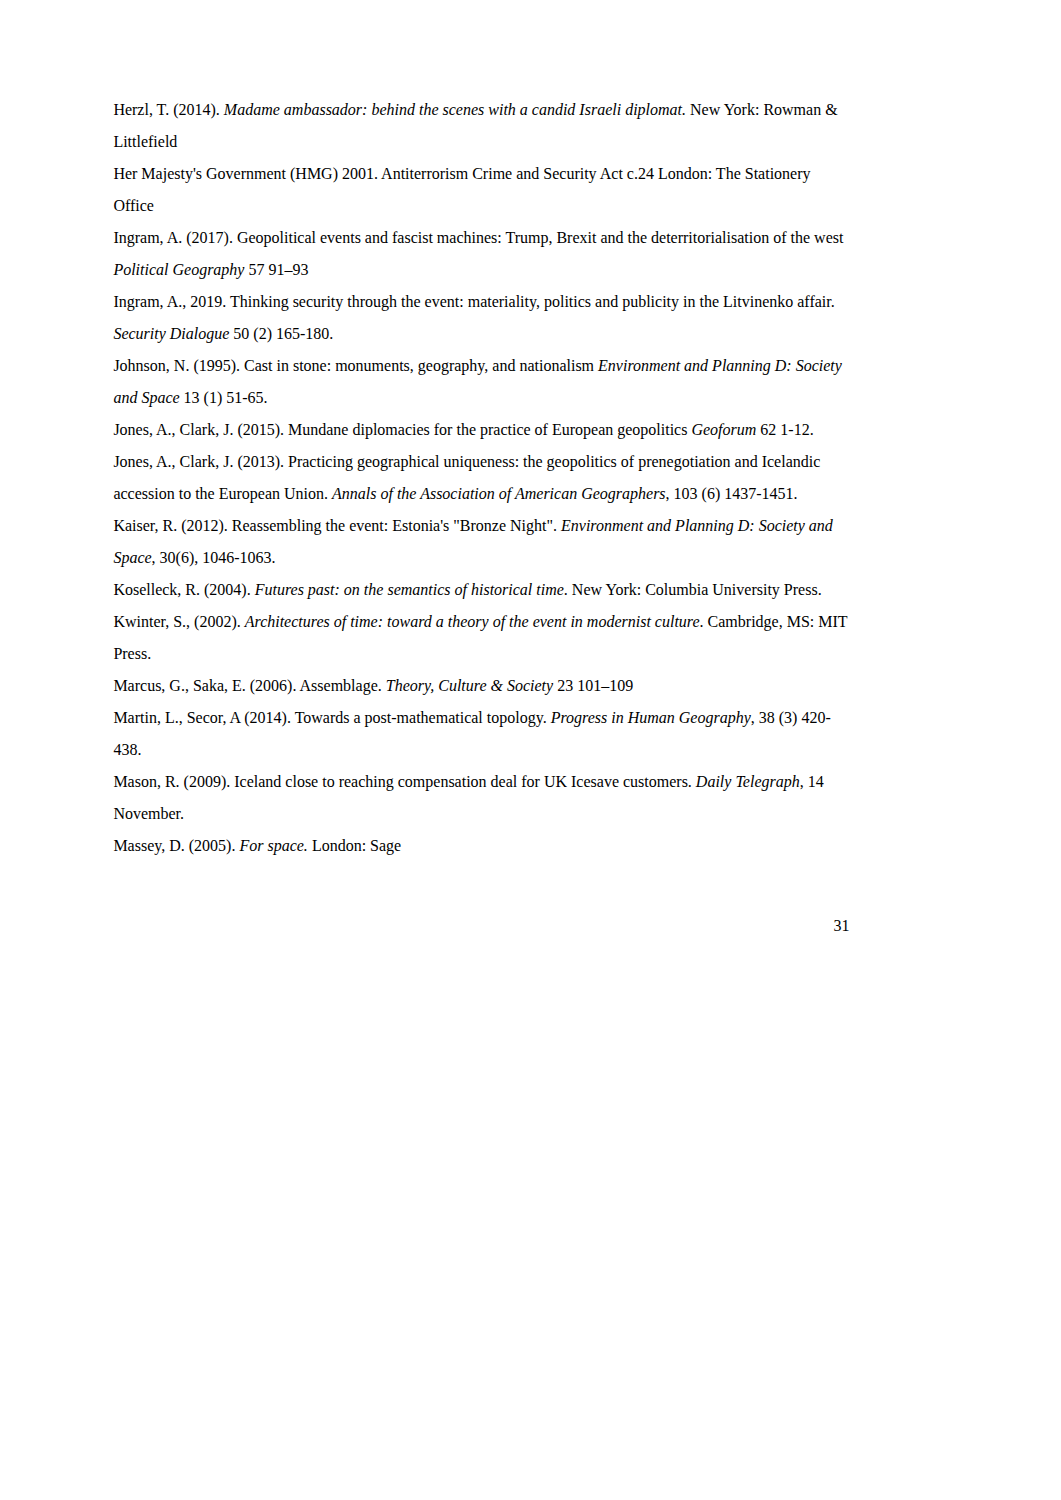Herzl, T. (2014). Madame ambassador: behind the scenes with a candid Israeli diplomat. New York: Rowman & Littlefield
Her Majesty's Government (HMG) 2001. Antiterrorism Crime and Security Act c.24 London: The Stationery Office
Ingram, A. (2017). Geopolitical events and fascist machines: Trump, Brexit and the deterritorialisation of the west Political Geography 57 91–93
Ingram, A., 2019. Thinking security through the event: materiality, politics and publicity in the Litvinenko affair. Security Dialogue 50 (2) 165-180.
Johnson, N. (1995). Cast in stone: monuments, geography, and nationalism Environment and Planning D: Society and Space 13 (1) 51-65.
Jones, A., Clark, J. (2015). Mundane diplomacies for the practice of European geopolitics Geoforum 62 1-12.
Jones, A., Clark, J. (2013). Practicing geographical uniqueness: the geopolitics of prenegotiation and Icelandic accession to the European Union. Annals of the Association of American Geographers, 103 (6) 1437-1451.
Kaiser, R. (2012). Reassembling the event: Estonia's "Bronze Night". Environment and Planning D: Society and Space, 30(6), 1046-1063.
Koselleck, R. (2004). Futures past: on the semantics of historical time. New York: Columbia University Press.
Kwinter, S., (2002). Architectures of time: toward a theory of the event in modernist culture. Cambridge, MS: MIT Press.
Marcus, G., Saka, E. (2006). Assemblage. Theory, Culture & Society 23 101–109
Martin, L., Secor, A (2014). Towards a post-mathematical topology. Progress in Human Geography, 38 (3) 420-438.
Mason, R. (2009). Iceland close to reaching compensation deal for UK Icesave customers. Daily Telegraph, 14 November.
Massey, D. (2005). For space. London: Sage
31